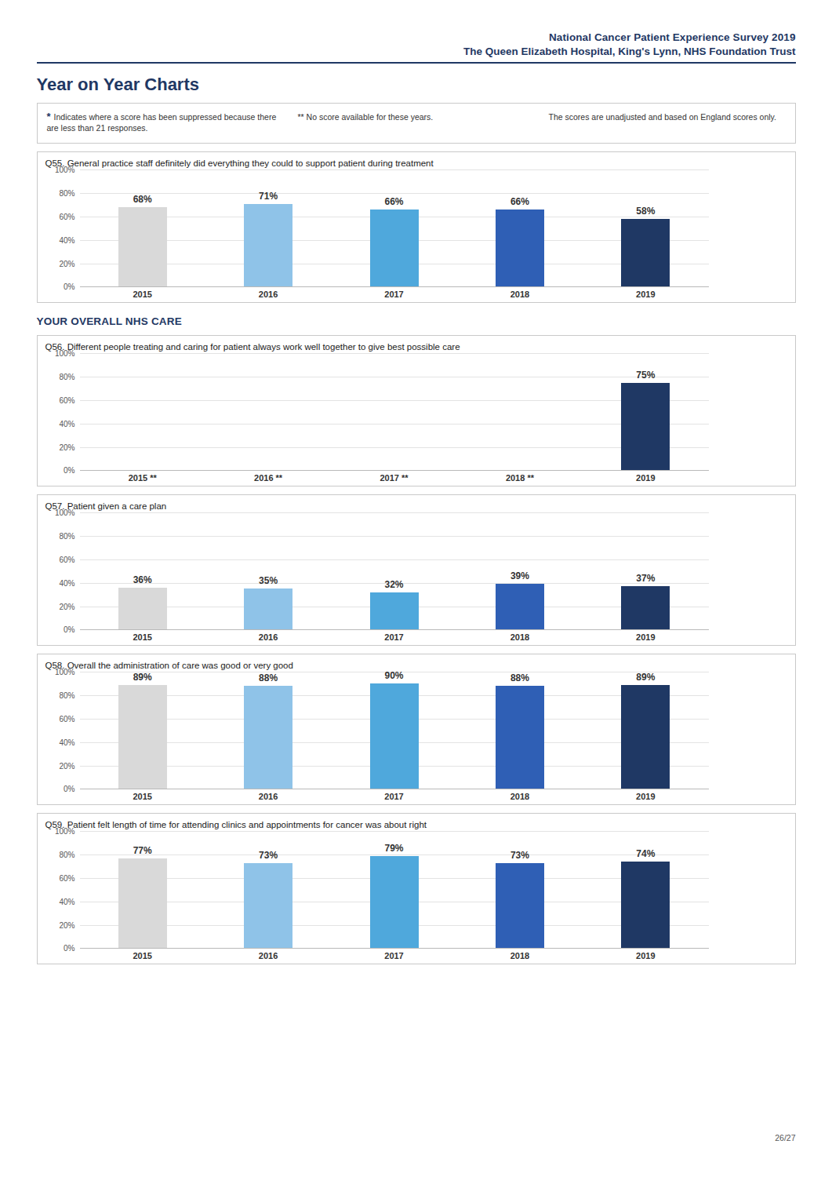National Cancer Patient Experience Survey 2019
The Queen Elizabeth Hospital, King's Lynn, NHS Foundation Trust
Year on Year Charts
*Indicates where a score has been suppressed because there are less than 21 responses.
** No score available for these years.
The scores are unadjusted and based on England scores only.
Q55. General practice staff definitely did everything they could to support patient during treatment
100%
80%
60%
40%
20%
0%
68%
71%
66%
66%
58%
2015
2016
2017
2018
2019
YOUR OVERALL NHS CARE
Q56. Different people treating and caring for patient always work well together to give best possible care
100%
80%
60%
40%
20%
0%
75%
2015 **
2016 **
2017 **
2018 **
2019
Q57. Patient given a care plan
100%
80%
60%
40%
20%
0%
36%
35%
32%
39%
37%
2015
2016
2017
2018
2019
Q58. Overall the administration of care was good or very good
100%
80%
60%
40%
20%
0%
89%
88%
90%
88%
89%
2015
2016
2017
2018
2019
Q59. Patient felt length of time for attending clinics and appointments for cancer was about right
100%
80%
60%
40%
20%
0%
77%
73%
79%
73%
74%
2015
2016
2017
2018
2019
26/27